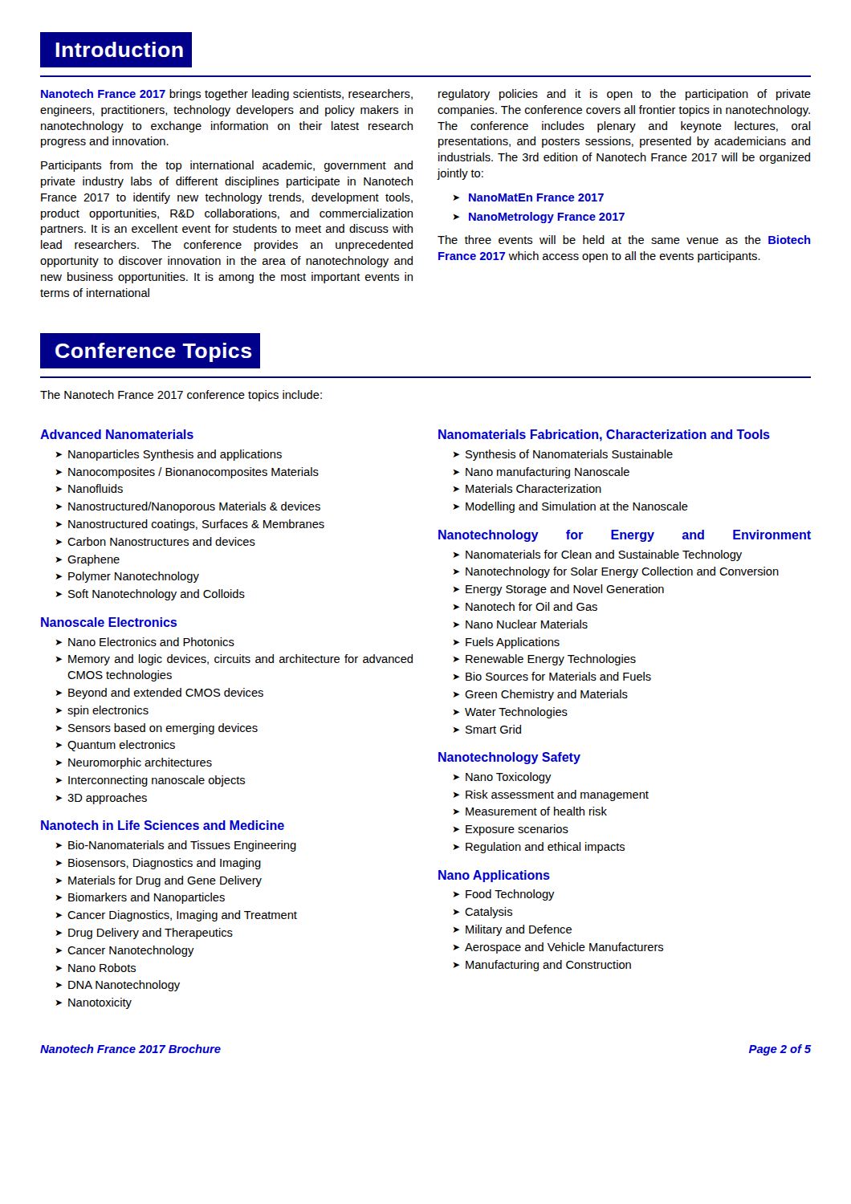Introduction
Nanotech France 2017 brings together leading scientists, researchers, engineers, practitioners, technology developers and policy makers in nanotechnology to exchange information on their latest research progress and innovation.
Participants from the top international academic, government and private industry labs of different disciplines participate in Nanotech France 2017 to identify new technology trends, development tools, product opportunities, R&D collaborations, and commercialization partners. It is an excellent event for students to meet and discuss with lead researchers. The conference provides an unprecedented opportunity to discover innovation in the area of nanotechnology and new business opportunities. It is among the most important events in terms of international
regulatory policies and it is open to the participation of private companies. The conference covers all frontier topics in nanotechnology. The conference includes plenary and keynote lectures, oral presentations, and posters sessions, presented by academicians and industrials. The 3rd edition of Nanotech France 2017 will be organized jointly to:
NanoMatEn France 2017
NanoMetrology France 2017
The three events will be held at the same venue as the Biotech France 2017 which access open to all the events participants.
Conference Topics
The Nanotech France 2017 conference topics include:
Advanced Nanomaterials
Nanoparticles Synthesis and applications
Nanocomposites / Bionanocomposites Materials
Nanofluids
Nanostructured/Nanoporous Materials & devices
Nanostructured coatings, Surfaces & Membranes
Carbon Nanostructures and devices
Graphene
Polymer Nanotechnology
Soft Nanotechnology and Colloids
Nanoscale Electronics
Nano Electronics and Photonics
Memory and logic devices, circuits and architecture for advanced CMOS technologies
Beyond and extended CMOS devices
spin electronics
Sensors based on emerging devices
Quantum electronics
Neuromorphic architectures
Interconnecting nanoscale objects
3D approaches
Nanotech in Life Sciences and Medicine
Bio-Nanomaterials and Tissues Engineering
Biosensors, Diagnostics and Imaging
Materials for Drug and Gene Delivery
Biomarkers and Nanoparticles
Cancer Diagnostics, Imaging and Treatment
Drug Delivery and Therapeutics
Cancer Nanotechnology
Nano Robots
DNA Nanotechnology
Nanotoxicity
Nanomaterials Fabrication, Characterization and Tools
Synthesis of Nanomaterials Sustainable
Nano manufacturing Nanoscale
Materials Characterization
Modelling and Simulation at the Nanoscale
Nanotechnology for Energy and Environment
Nanomaterials for Clean and Sustainable Technology
Nanotechnology for Solar Energy Collection and Conversion
Energy Storage and Novel Generation
Nanotech for Oil and Gas
Nano Nuclear Materials
Fuels Applications
Renewable Energy Technologies
Bio Sources for Materials and Fuels
Green Chemistry and Materials
Water Technologies
Smart Grid
Nanotechnology Safety
Nano Toxicology
Risk assessment and management
Measurement of health risk
Exposure scenarios
Regulation and ethical impacts
Nano Applications
Food Technology
Catalysis
Military and Defence
Aerospace and Vehicle Manufacturers
Manufacturing and Construction
Nanotech France 2017 Brochure Page 2 of 5